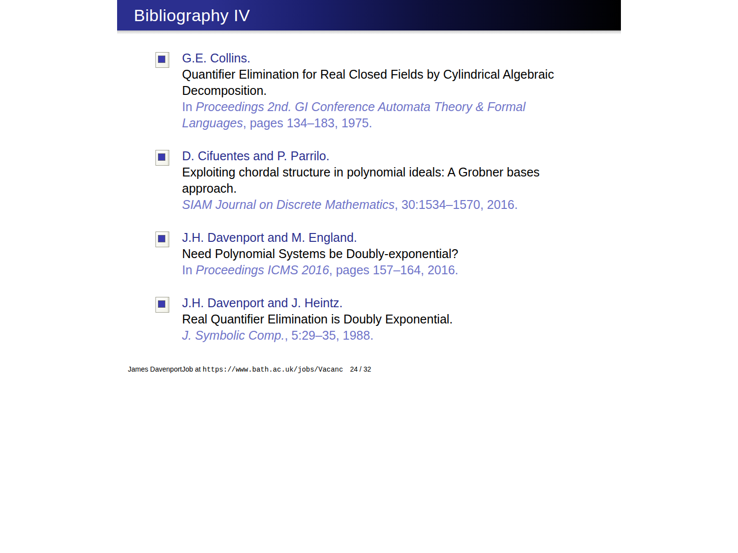Bibliography IV
G.E. Collins.
Quantifier Elimination for Real Closed Fields by Cylindrical Algebraic Decomposition.
In Proceedings 2nd. GI Conference Automata Theory & Formal Languages, pages 134–183, 1975.
D. Cifuentes and P. Parrilo.
Exploiting chordal structure in polynomial ideals: A Grobner bases approach.
SIAM Journal on Discrete Mathematics, 30:1534–1570, 2016.
J.H. Davenport and M. England.
Need Polynomial Systems be Doubly-exponential?
In Proceedings ICMS 2016, pages 157–164, 2016.
J.H. Davenport and J. Heintz.
Real Quantifier Elimination is Doubly Exponential.
J. Symbolic Comp., 5:29–35, 1988.
James DavenportJob at https://www.bath.ac.uk/jobs/Vacanc
24 / 32